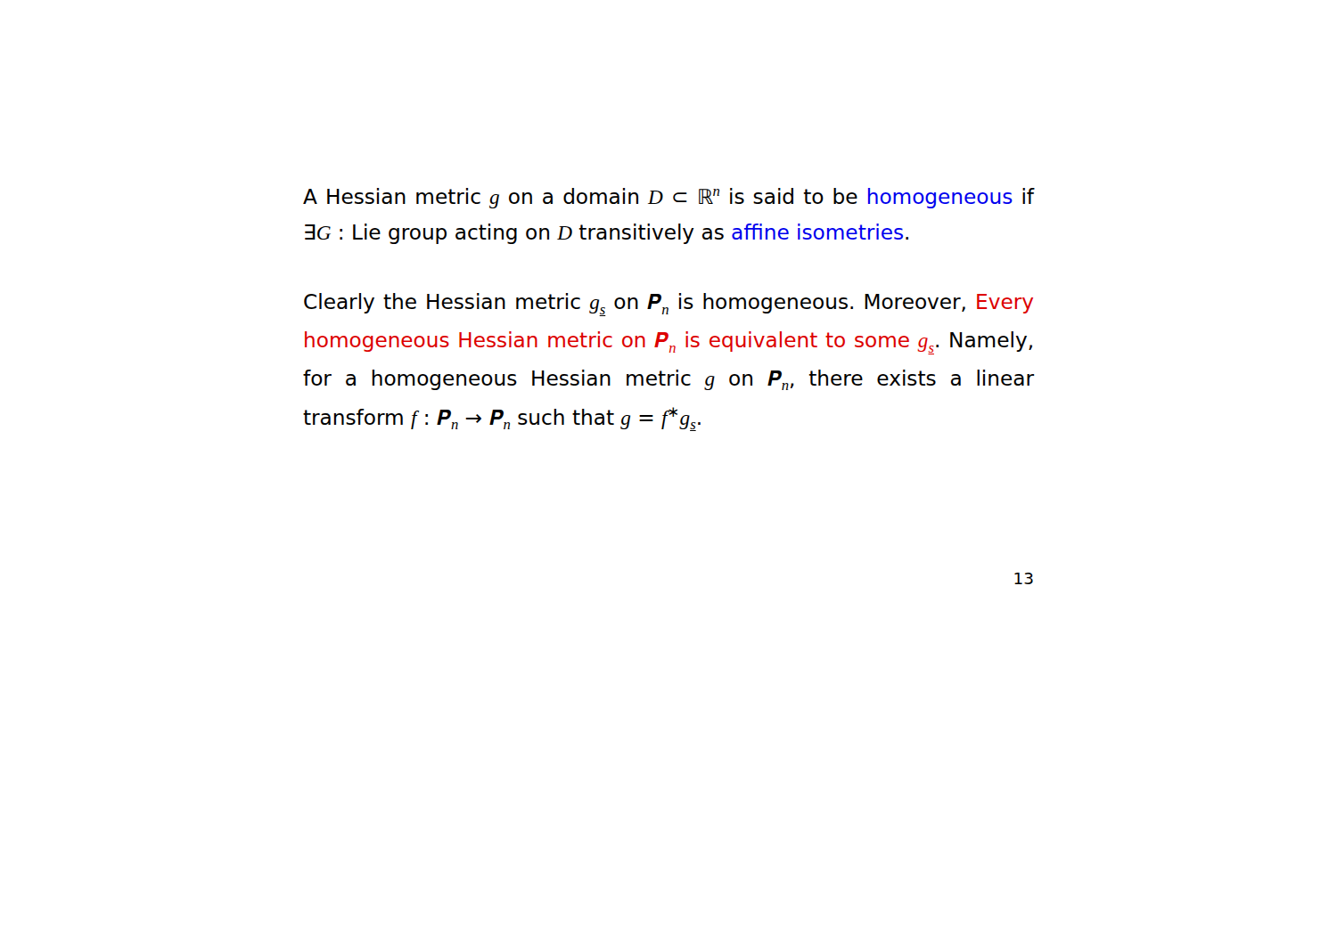A Hessian metric g on a domain D ⊂ ℝn is said to be homogeneous if ∃G : Lie group acting on D transitively as affine isometries.
Clearly the Hessian metric gs on 𝑷n is homogeneous. Moreover, Every homogeneous Hessian metric on 𝑷n is equivalent to some gs. Namely, for a homogeneous Hessian metric g on 𝑷n, there exists a linear transform f : 𝑷n → 𝑷n such that g = f∗gs.
13